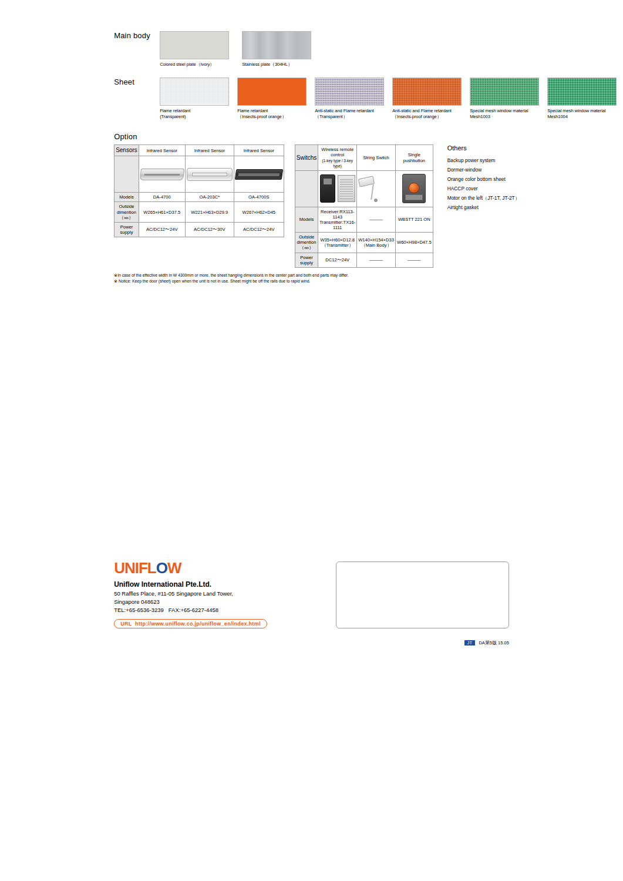Main body
Colored steel plate（Ivory）
Stainless plate（304HL）
Sheet
Flame retardant
(Transparent)
Flame retardant
（Insects-proof orange）
Anti-static and Flame retardant
（Transparent）
Anti-static and Flame retardant
（Insects-proof orange）
Special mesh window material
Mesh1003
Special mesh window material
Mesh1004
Option
| Sensors | Infrared Sensor | Infrared Sensor | Infrared Sensor |
| Models | DA-4700 | OA-203C* | OA-4700S |
| Outside dimention（㎜） | W265×H61×D37.5 | W221×H63×D29.9 | W267×H62×D45 |
| Power supply | AC/DC12〜24V | AC/DC12〜30V | AC/DC12〜24V |
| Switchs | Wireless remote control (1-key type / 3-key type) | String Switch | Single pushbutton |
| Models | Receiver:RX113-1143 Transmitter:TX16-1111 | ――― | WBSTT 221 ON |
| Outside dimention（㎜） | W35×H60×D12.8 （Transmitter） | W140×H154×D33 （Main Body） | W60×H98×D47.5 |
| Power supply | DC12〜24V | ――― | ――― |
Others
Backup power system
Dormer-window
Orange color bottom sheet
HACCP cover
Motor on the left（JT-1T, JT-2T）
Airtight gasket
※In case of the effective width in W 4300mm or more, the sheet hanging dimensions in the center part and both end parts may differ.
※ Notice: Keep the door (sheet) open when the unit is not in use. Sheet might be off the rails due to rapid wind.
UNIFLOW
Uniflow International Pte.Ltd.
50 Raffles Place, #11-05 Singapore Land Tower,
Singapore 048623
TEL:+65-6536-3239 FAX:+65-6227-4458
URL http://www.uniflow.co.jp/uniflow_en/index.html
JT DA第5版 15.05